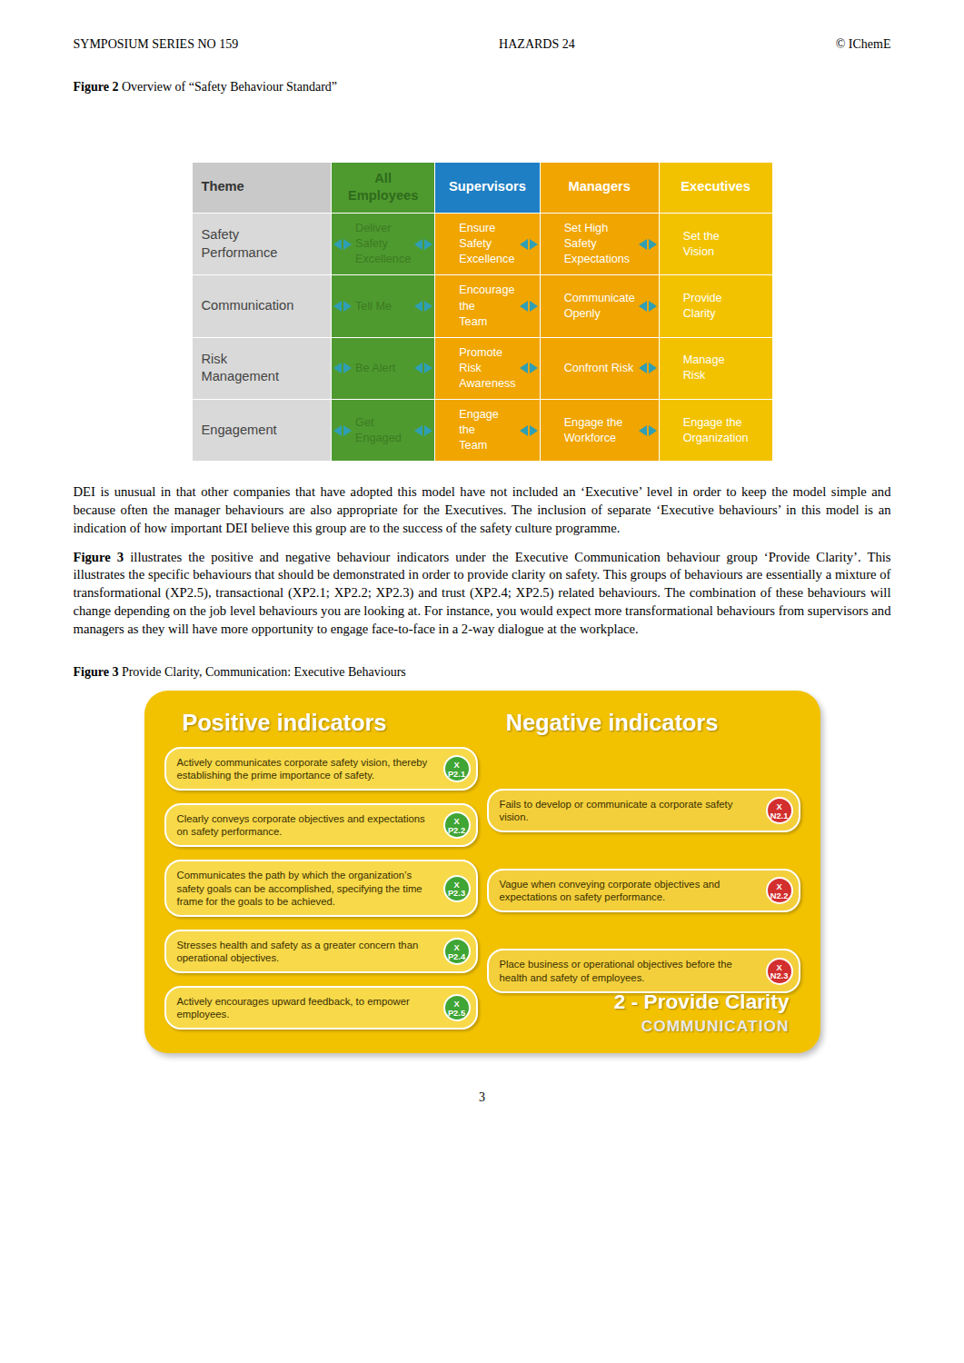SYMPOSIUM SERIES NO 159
HAZARDS 24
© IChemE
Figure 2 Overview of “Safety Behaviour Standard”
| Theme | All Employees | Supervisors | Managers | Executives |
| --- | --- | --- | --- | --- |
| Safety Performance | Deliver Safety Excellence | Ensure Safety Excellence | Set High Safety Expectations | Set the Vision |
| Communication | Tell Me | Encourage the Team | Communicate Openly | Provide Clarity |
| Risk Management | Be Alert | Promote Risk Awareness | Confront Risk | Manage Risk |
| Engagement | Get Engaged | Engage the Team | Engage the Workforce | Engage the Organization |
DEI is unusual in that other companies that have adopted this model have not included an ‘Executive’ level in order to keep the model simple and because often the manager behaviours are also appropriate for the Executives. The inclusion of separate ‘Executive behaviours’ in this model is an indication of how important DEI believe this group are to the success of the safety culture programme.
Figure 3 illustrates the positive and negative behaviour indicators under the Executive Communication behaviour group ‘Provide Clarity’. This illustrates the specific behaviours that should be demonstrated in order to provide clarity on safety. This groups of behaviours are essentially a mixture of transformational (XP2.5), transactional (XP2.1; XP2.2; XP2.3) and trust (XP2.4; XP2.5) related behaviours. The combination of these behaviours will change depending on the job level behaviours you are looking at. For instance, you would expect more transformational behaviours from supervisors and managers as they will have more opportunity to engage face-to-face in a 2-way dialogue at the workplace.
Figure 3 Provide Clarity, Communication: Executive Behaviours
Positive indicators Negative indicators
Actively communicates corporate safety vision, thereby establishing the prime importance of safety. X
P2.1
Clearly conveys corporate objectives and expectations on safety performance. X
P2.2
Communicates the path by which the organization’s safety goals can be accomplished, specifying the time frame for the goals to be achieved. X
P2.3
Stresses health and safety as a greater concern than operational objectives. X
P2.4
Actively encourages upward feedback, to empower employees. X
P2.5
Fails to develop or communicate a corporate safety vision. X
N2.1
Vague when conveying corporate objectives and expectations on safety performance. X
N2.2
Place business or operational objectives before the health and safety of employees. X
N2.3
2 - Provide Clarity
COMMUNICATION
3